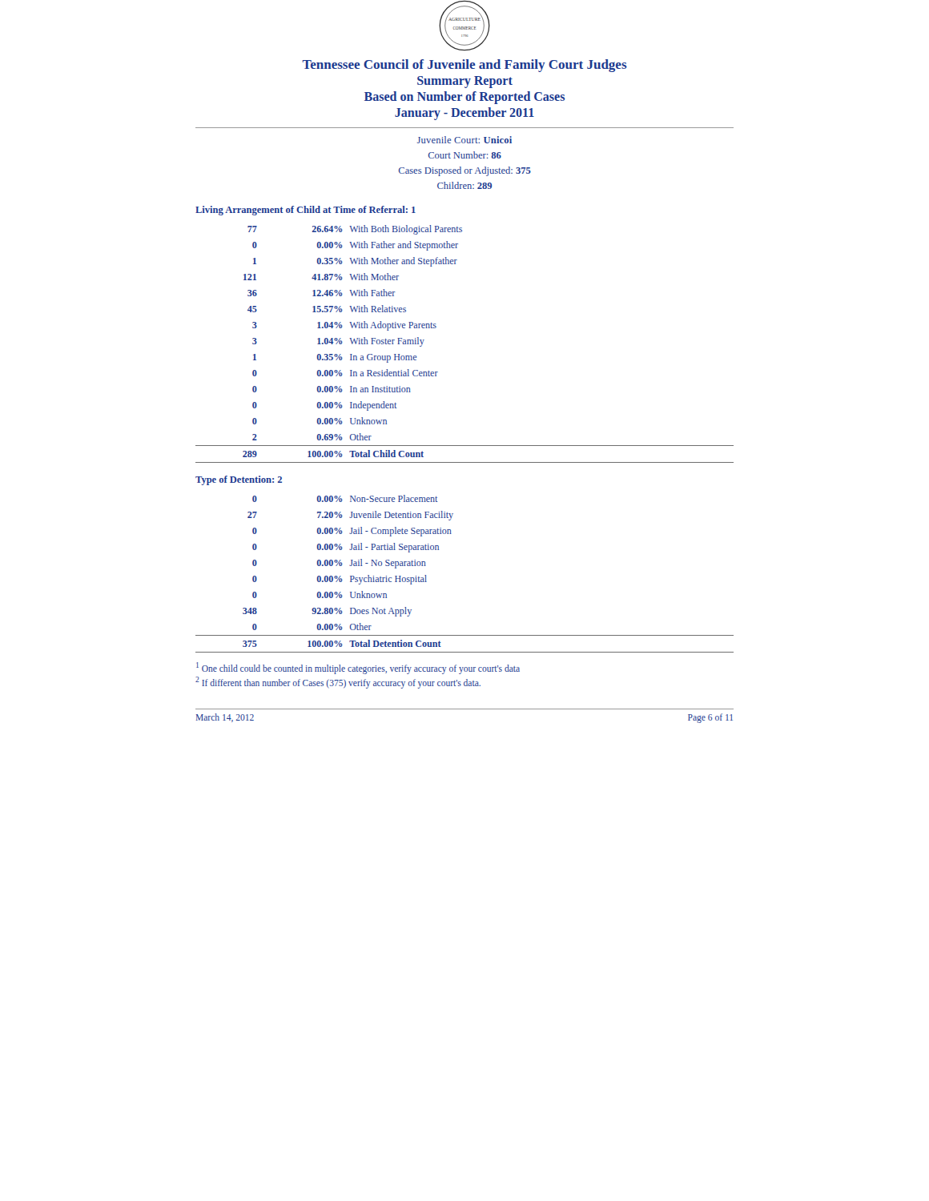Tennessee Council of Juvenile and Family Court Judges
Summary Report
Based on Number of Reported Cases
January - December 2011
Juvenile Court: Unicoi
Court Number: 86
Cases Disposed or Adjusted: 375
Children: 289
Living Arrangement of Child at Time of Referral: 1
| 77 | 26.64% | With Both Biological Parents |
| 0 | 0.00% | With Father and Stepmother |
| 1 | 0.35% | With Mother and Stepfather |
| 121 | 41.87% | With Mother |
| 36 | 12.46% | With Father |
| 45 | 15.57% | With Relatives |
| 3 | 1.04% | With Adoptive Parents |
| 3 | 1.04% | With Foster Family |
| 1 | 0.35% | In a Group Home |
| 0 | 0.00% | In a Residential Center |
| 0 | 0.00% | In an Institution |
| 0 | 0.00% | Independent |
| 0 | 0.00% | Unknown |
| 2 | 0.69% | Other |
| 289 | 100.00% | Total Child Count |
Type of Detention: 2
| 0 | 0.00% | Non-Secure Placement |
| 27 | 7.20% | Juvenile Detention Facility |
| 0 | 0.00% | Jail - Complete Separation |
| 0 | 0.00% | Jail - Partial Separation |
| 0 | 0.00% | Jail - No Separation |
| 0 | 0.00% | Psychiatric Hospital |
| 0 | 0.00% | Unknown |
| 348 | 92.80% | Does Not Apply |
| 0 | 0.00% | Other |
| 375 | 100.00% | Total Detention Count |
1 One child could be counted in multiple categories, verify accuracy of your court's data
2 If different than number of Cases (375) verify accuracy of your court's data.
March 14, 2012
Page 6 of 11